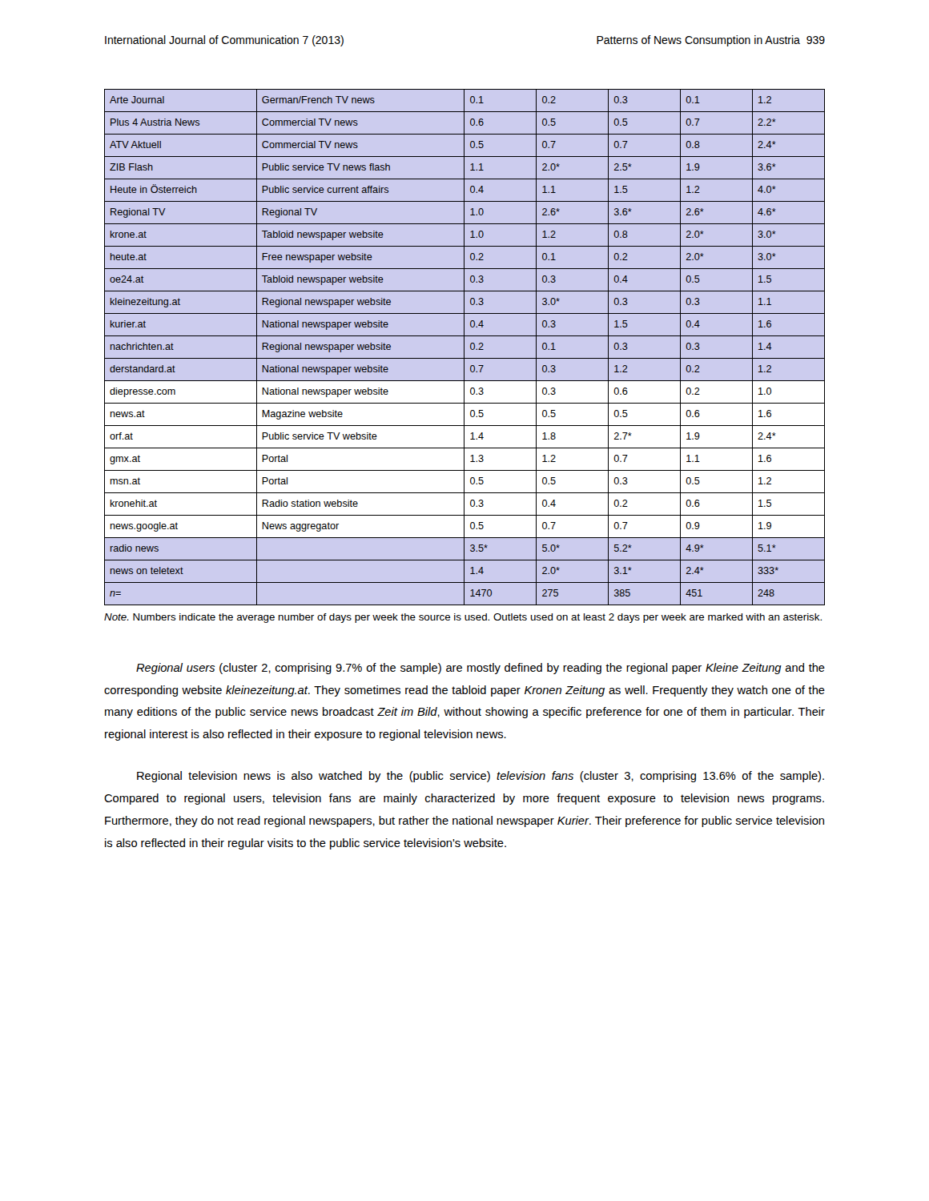International Journal of Communication 7 (2013)
Patterns of News Consumption in Austria 939
| Arte Journal | German/French TV news | 0.1 | 0.2 | 0.3 | 0.1 | 1.2 |
| Plus 4 Austria News | Commercial TV news | 0.6 | 0.5 | 0.5 | 0.7 | 2.2* |
| ATV Aktuell | Commercial TV news | 0.5 | 0.7 | 0.7 | 0.8 | 2.4* |
| ZIB Flash | Public service TV news flash | 1.1 | 2.0* | 2.5* | 1.9 | 3.6* |
| Heute in Österreich | Public service current affairs | 0.4 | 1.1 | 1.5 | 1.2 | 4.0* |
| Regional TV | Regional TV | 1.0 | 2.6* | 3.6* | 2.6* | 4.6* |
| krone.at | Tabloid newspaper website | 1.0 | 1.2 | 0.8 | 2.0* | 3.0* |
| heute.at | Free newspaper website | 0.2 | 0.1 | 0.2 | 2.0* | 3.0* |
| oe24.at | Tabloid newspaper website | 0.3 | 0.3 | 0.4 | 0.5 | 1.5 |
| kleinezeitung.at | Regional newspaper website | 0.3 | 3.0* | 0.3 | 0.3 | 1.1 |
| kurier.at | National newspaper website | 0.4 | 0.3 | 1.5 | 0.4 | 1.6 |
| nachrichten.at | Regional newspaper website | 0.2 | 0.1 | 0.3 | 0.3 | 1.4 |
| derstandard.at | National newspaper website | 0.7 | 0.3 | 1.2 | 0.2 | 1.2 |
| diepresse.com | National newspaper website | 0.3 | 0.3 | 0.6 | 0.2 | 1.0 |
| news.at | Magazine website | 0.5 | 0.5 | 0.5 | 0.6 | 1.6 |
| orf.at | Public service TV website | 1.4 | 1.8 | 2.7* | 1.9 | 2.4* |
| gmx.at | Portal | 1.3 | 1.2 | 0.7 | 1.1 | 1.6 |
| msn.at | Portal | 0.5 | 0.5 | 0.3 | 0.5 | 1.2 |
| kronehit.at | Radio station website | 0.3 | 0.4 | 0.2 | 0.6 | 1.5 |
| news.google.at | News aggregator | 0.5 | 0.7 | 0.7 | 0.9 | 1.9 |
| radio news | | 3.5* | 5.0* | 5.2* | 4.9* | 5.1* |
| news on teletext | | 1.4 | 2.0* | 3.1* | 2.4* | 333* |
| n = | | 1470 | 275 | 385 | 451 | 248 |
Note. Numbers indicate the average number of days per week the source is used. Outlets used on at least 2 days per week are marked with an asterisk.
Regional users (cluster 2, comprising 9.7% of the sample) are mostly defined by reading the regional paper Kleine Zeitung and the corresponding website kleinezeitung.at. They sometimes read the tabloid paper Kronen Zeitung as well. Frequently they watch one of the many editions of the public service news broadcast Zeit im Bild, without showing a specific preference for one of them in particular. Their regional interest is also reflected in their exposure to regional television news.
Regional television news is also watched by the (public service) television fans (cluster 3, comprising 13.6% of the sample). Compared to regional users, television fans are mainly characterized by more frequent exposure to television news programs. Furthermore, they do not read regional newspapers, but rather the national newspaper Kurier. Their preference for public service television is also reflected in their regular visits to the public service television's website.